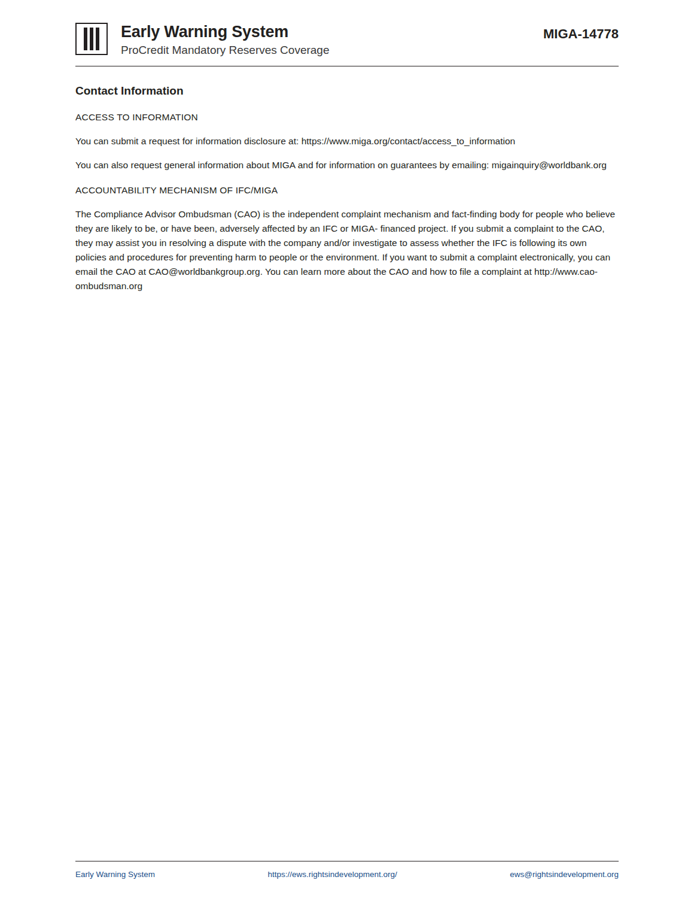Early Warning System
ProCredit Mandatory Reserves Coverage
MIGA-14778
Contact Information
ACCESS TO INFORMATION
You can submit a request for information disclosure at: https://www.miga.org/contact/access_to_information
You can also request general information about MIGA and for information on guarantees by emailing: migainquiry@worldbank.org
ACCOUNTABILITY MECHANISM OF IFC/MIGA
The Compliance Advisor Ombudsman (CAO) is the independent complaint mechanism and fact-finding body for people who believe they are likely to be, or have been, adversely affected by an IFC or MIGA- financed project. If you submit a complaint to the CAO, they may assist you in resolving a dispute with the company and/or investigate to assess whether the IFC is following its own policies and procedures for preventing harm to people or the environment. If you want to submit a complaint electronically, you can email the CAO at CAO@worldbankgroup.org. You can learn more about the CAO and how to file a complaint at http://www.cao-ombudsman.org
Early Warning System https://ews.rightsindevelopment.org/ ews@rightsindevelopment.org